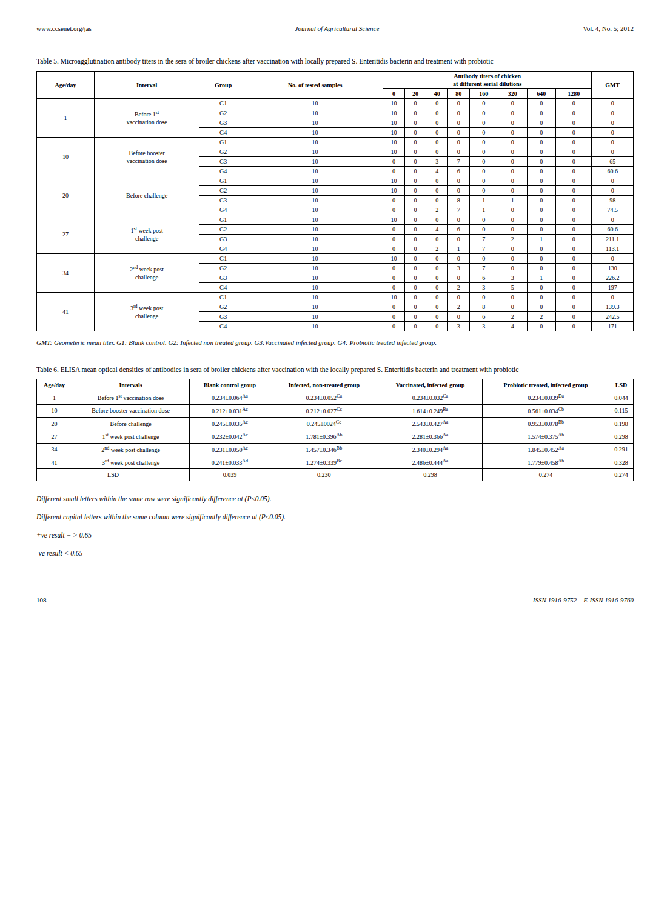www.ccsenet.org/jas
Journal of Agricultural Science
Vol. 4, No. 5; 2012
Table 5. Microagglutination antibody titers in the sera of broiler chickens after vaccination with locally prepared S. Enteritidis bacterin and treatment with probiotic
| Age/day | Interval | Group | No. of tested samples | Antibody titers of chicken at different serial dilutions | GMT |
| --- | --- | --- | --- | --- | --- |
| 0 | 20 | 40 | 80 | 160 | 320 | 640 | 1280 |
| 1 | Before 1 st vaccination dose | G1 | 10 | 10 | 0 | 0 | 0 | 0 | 0 | 0 | 0 | 0 |
| G2 | 10 | 10 | 0 | 0 | 0 | 0 | 0 | 0 | 0 | 0 |
| G3 | 10 | 10 | 0 | 0 | 0 | 0 | 0 | 0 | 0 | 0 |
| G4 | 10 | 10 | 0 | 0 | 0 | 0 | 0 | 0 | 0 | 0 |
| 10 | Before booster vaccination dose | G1 | 10 | 10 | 0 | 0 | 0 | 0 | 0 | 0 | 0 | 0 |
| G2 | 10 | 10 | 0 | 0 | 0 | 0 | 0 | 0 | 0 | 0 |
| G3 | 10 | 0 | 0 | 3 | 7 | 0 | 0 | 0 | 0 | 65 |
| G4 | 10 | 0 | 0 | 4 | 6 | 0 | 0 | 0 | 0 | 60.6 |
| 20 | Before challenge | G1 | 10 | 10 | 0 | 0 | 0 | 0 | 0 | 0 | 0 | 0 |
| G2 | 10 | 10 | 0 | 0 | 0 | 0 | 0 | 0 | 0 | 0 |
| G3 | 10 | 0 | 0 | 0 | 8 | 1 | 1 | 0 | 0 | 98 |
| G4 | 10 | 0 | 0 | 2 | 7 | 1 | 0 | 0 | 0 | 74.5 |
| 27 | 1 st week post challenge | G1 | 10 | 10 | 0 | 0 | 0 | 0 | 0 | 0 | 0 | 0 |
| G2 | 10 | 0 | 0 | 4 | 6 | 0 | 0 | 0 | 0 | 60.6 |
| G3 | 10 | 0 | 0 | 0 | 0 | 7 | 2 | 1 | 0 | 211.1 |
| G4 | 10 | 0 | 0 | 2 | 1 | 7 | 0 | 0 | 0 | 113.1 |
| 34 | 2 nd week post challenge | G1 | 10 | 10 | 0 | 0 | 0 | 0 | 0 | 0 | 0 | 0 |
| G2 | 10 | 0 | 0 | 0 | 3 | 7 | 0 | 0 | 0 | 130 |
| G3 | 10 | 0 | 0 | 0 | 0 | 6 | 3 | 1 | 0 | 226.2 |
| G4 | 10 | 0 | 0 | 0 | 2 | 3 | 5 | 0 | 0 | 197 |
| 41 | 3 rd week post challenge | G1 | 10 | 10 | 0 | 0 | 0 | 0 | 0 | 0 | 0 | 0 |
| G2 | 10 | 0 | 0 | 0 | 2 | 8 | 0 | 0 | 0 | 139.3 |
| G3 | 10 | 0 | 0 | 0 | 0 | 6 | 2 | 2 | 0 | 242.5 |
| G4 | 10 | 0 | 0 | 0 | 3 | 3 | 4 | 0 | 0 | 171 |
GMT: Geometeric mean titer. G1: Blank control. G2: Infected non treated group. G3:Vaccinated infected group. G4: Probiotic treated infected group.
Table 6. ELISA mean optical densities of antibodies in sera of broiler chickens after vaccination with the locally prepared S. Enteritidis bacterin and treatment with probiotic
| Age/day | Intervals | Blank control group | Infected, non-treated group | Vaccinated, infected group | Probiotic treated, infected group | LSD |
| --- | --- | --- | --- | --- | --- | --- |
| 1 | Before 1 st vaccination dose | 0.234±0.064 Aa | 0.234±0.052 Ca | 0.234±0.032 Ca | 0.234±0.039 Da | 0.044 |
| 10 | Before booster vaccination dose | 0.212±0.031 Ac | 0.212±0.027 Cc | 1.614±0.249 Ba | 0.561±0.034 Cb | 0.115 |
| 20 | Before challenge | 0.245±0.035 Ac | 0.245±0024 Cc | 2.543±0.427 Aa | 0.953±0.078 Bb | 0.198 |
| 27 | 1 st week post challenge | 0.232±0.042 Ac | 1.781±0.396 Ab | 2.281±0.366 Aa | 1.574±0.375 Ab | 0.298 |
| 34 | 2 nd week post challenge | 0.231±0.050 Ac | 1.457±0.346 Bb | 2.340±0.294 Aa | 1.845±0.452 Aa | 0.291 |
| 41 | 3 rd week post challenge | 0.241±0.033 Ad | 1.274±0.339 Bc | 2.486±0.444 Aa | 1.779±0.458 Ab | 0.328 |
| LSD | 0.039 | 0.230 | 0.298 | 0.274 | 0.274 |
Different small letters within the same row were significantly difference at (P≤0.05).
Different capital letters within the same column were significantly difference at (P≤0.05).
+ve result = > 0.65
-ve result < 0.65
108
ISSN 1916-9752 E-ISSN 1916-9760